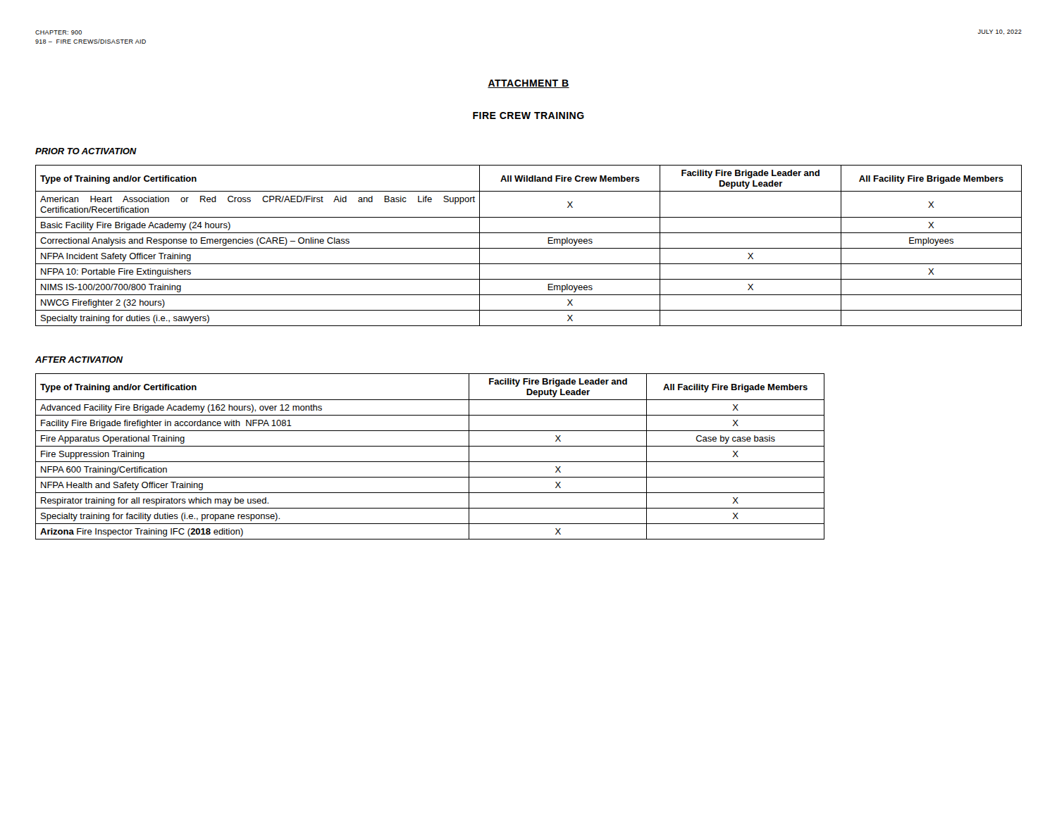CHAPTER: 900
918 – FIRE CREWS/DISASTER AID
JULY 10, 2022
ATTACHMENT B
FIRE CREW TRAINING
PRIOR TO ACTIVATION
| Type of Training and/or Certification | All Wildland Fire Crew Members | Facility Fire Brigade Leader and Deputy Leader | All Facility Fire Brigade Members |
| --- | --- | --- | --- |
| American Heart Association or Red Cross CPR/AED/First Aid and Basic Life Support Certification/Recertification | X | | X |
| Basic Facility Fire Brigade Academy (24 hours) | | | X |
| Correctional Analysis and Response to Emergencies (CARE) – Online Class | Employees | | Employees |
| NFPA Incident Safety Officer Training | | X | |
| NFPA 10: Portable Fire Extinguishers | | | X |
| NIMS IS-100/200/700/800 Training | Employees | X | |
| NWCG Firefighter 2 (32 hours) | X | | |
| Specialty training for duties (i.e., sawyers) | X | | |
AFTER ACTIVATION
| Type of Training and/or Certification | Facility Fire Brigade Leader and Deputy Leader | All Facility Fire Brigade Members |
| --- | --- | --- |
| Advanced Facility Fire Brigade Academy (162 hours), over 12 months | | X |
| Facility Fire Brigade firefighter in accordance with NFPA 1081 | | X |
| Fire Apparatus Operational Training | X | Case by case basis |
| Fire Suppression Training | | X |
| NFPA 600 Training/Certification | X | |
| NFPA Health and Safety Officer Training | X | |
| Respirator training for all respirators which may be used. | | X |
| Specialty training for facility duties (i.e., propane response). | | X |
| Arizona Fire Inspector Training IFC ( 2018 edition) | X | |